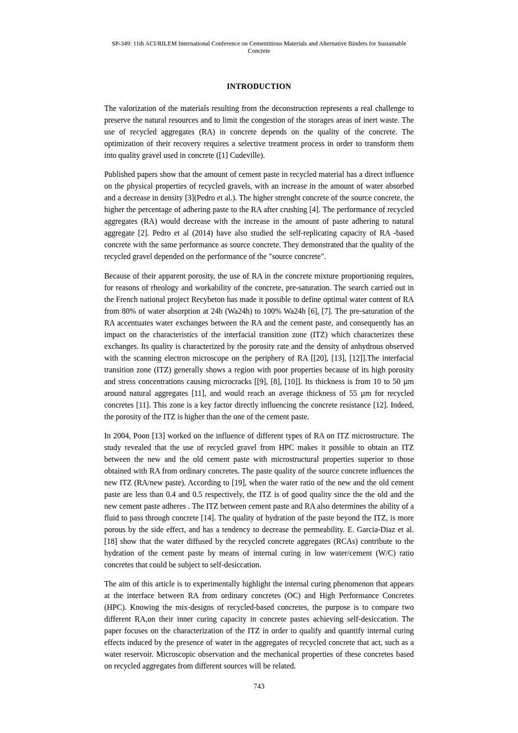SP-349: 11th ACI/RILEM International Conference on Cementitious Materials and Alternative Binders for Sustainable Concrete
INTRODUCTION
The valorization of the materials resulting from the deconstruction represents a real challenge to preserve the natural resources and to limit the congestion of the storages areas of inert waste. The use of recycled aggregates (RA) in concrete depends on the quality of the concrete. The optimization of their recovery requires a selective treatment process in order to transform them into quality gravel used in concrete ([1] Cudeville).
Published papers show that the amount of cement paste in recycled material has a direct influence on the physical properties of recycled gravels, with an increase in the amount of water absorbed and a decrease in density [3](Pedro et al.). The higher strenght concrete of the source concrete, the higher the percentage of adhering paste to the RA after crushing [4]. The performance of recycled aggregates (RA) would decrease with the increase in the amount of paste adhering to natural aggregate [2]. Pedro et al (2014) have also studied the self-replicating capacity of RA -based concrete with the same performance as source concrete. They demonstrated that the quality of the recycled gravel depended on the performance of the "source concrete".
Because of their apparent porosity, the use of RA in the concrete mixture proportioning requires, for reasons of rheology and workability of the concrete, pre-saturation. The search carried out in the French national project Recybeton has made it possible to define optimal water content of RA from 80% of water absorption at 24h (Wa24h) to 100% Wa24h [6], [7]. The pre-saturation of the RA accentuates water exchanges between the RA and the cement paste, and consequently has an impact on the characteristics of the interfacial transition zone (ITZ) which characterizes these exchanges. Its quality is characterized by the porosity rate and the density of anhydrous observed with the scanning electron microscope on the periphery of RA [[20], [13], [12]].The interfacial transition zone (ITZ) generally shows a region with poor properties because of its high porosity and stress concentrations causing microcracks [[9], [8], [10]]. Its thickness is from 10 to 50 µm around natural aggregates [11], and would reach an average thickness of 55 µm for recycled concretes [11]. This zone is a key factor directly influencing the concrete resistance [12]. Indeed, the porosity of the ITZ is higher than the one of the cement paste.
In 2004, Poon [13] worked on the influence of different types of RA on ITZ microstructure. The study revealed that the use of recycled gravel from HPC makes it possible to obtain an ITZ between the new and the old cement paste with microstructural properties superior to those obtained with RA from ordinary concretes. The paste quality of the source concrete influences the new ITZ (RA/new paste). According to [19], when the water ratio of the new and the old cement paste are less than 0.4 and 0.5 respectively, the ITZ is of good quality since the the old and the new cement paste adheres . The ITZ between cement paste and RA also determines the ability of a fluid to pass through concrete [14]. The quality of hydration of the paste beyond the ITZ, is more porous by the side effect, and has a tendency to decrease the permeability. E. Garcia-Diaz et al. [18] show that the water diffused by the recycled concrete aggregates (RCAs) contribute to the hydration of the cement paste by means of internal curing in low water/cement (W/C) ratio concretes that could be subject to self-desiccation.
The aim of this article is to experimentally highlight the internal curing phenomenon that appears at the interface between RA from ordinary concretes (OC) and High Performance Concretes (HPC). Knowing the mix-designs of recycled-based concretes, the purpose is to compare two different RA,on their inner curing capacity in concrete pastes achieving self-desiccation. The paper focuses on the characterization of the ITZ in order to qualify and quantify internal curing effects induced by the presence of water in the aggregates of recycled concrete that act, such as a water reservoir. Microscopic observation and the mechanical properties of these concretes based on recycled aggregates from different sources will be related.
743